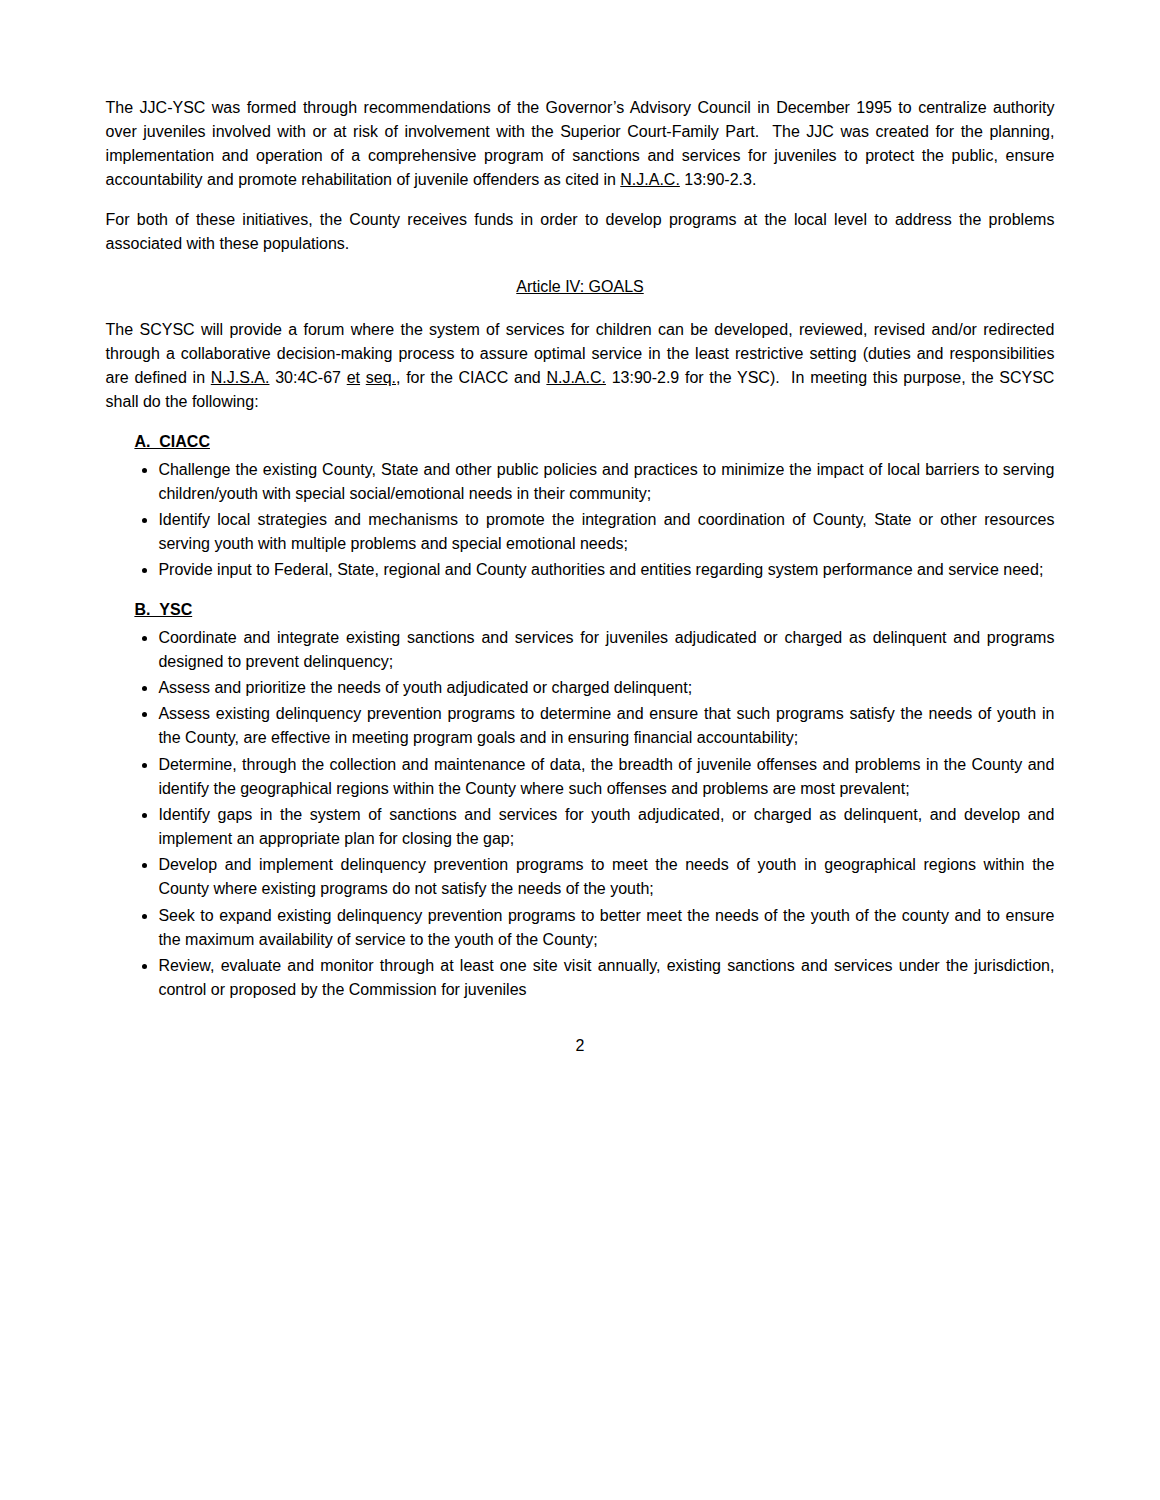The JJC-YSC was formed through recommendations of the Governor’s Advisory Council in December 1995 to centralize authority over juveniles involved with or at risk of involvement with the Superior Court-Family Part. The JJC was created for the planning, implementation and operation of a comprehensive program of sanctions and services for juveniles to protect the public, ensure accountability and promote rehabilitation of juvenile offenders as cited in N.J.A.C. 13:90-2.3.
For both of these initiatives, the County receives funds in order to develop programs at the local level to address the problems associated with these populations.
Article IV: GOALS
The SCYSC will provide a forum where the system of services for children can be developed, reviewed, revised and/or redirected through a collaborative decision-making process to assure optimal service in the least restrictive setting (duties and responsibilities are defined in N.J.S.A. 30:4C-67 et seq., for the CIACC and N.J.A.C. 13:90-2.9 for the YSC). In meeting this purpose, the SCYSC shall do the following:
A. CIACC
Challenge the existing County, State and other public policies and practices to minimize the impact of local barriers to serving children/youth with special social/emotional needs in their community;
Identify local strategies and mechanisms to promote the integration and coordination of County, State or other resources serving youth with multiple problems and special emotional needs;
Provide input to Federal, State, regional and County authorities and entities regarding system performance and service need;
B. YSC
Coordinate and integrate existing sanctions and services for juveniles adjudicated or charged as delinquent and programs designed to prevent delinquency;
Assess and prioritize the needs of youth adjudicated or charged delinquent;
Assess existing delinquency prevention programs to determine and ensure that such programs satisfy the needs of youth in the County, are effective in meeting program goals and in ensuring financial accountability;
Determine, through the collection and maintenance of data, the breadth of juvenile offenses and problems in the County and identify the geographical regions within the County where such offenses and problems are most prevalent;
Identify gaps in the system of sanctions and services for youth adjudicated, or charged as delinquent, and develop and implement an appropriate plan for closing the gap;
Develop and implement delinquency prevention programs to meet the needs of youth in geographical regions within the County where existing programs do not satisfy the needs of the youth;
Seek to expand existing delinquency prevention programs to better meet the needs of the youth of the county and to ensure the maximum availability of service to the youth of the County;
Review, evaluate and monitor through at least one site visit annually, existing sanctions and services under the jurisdiction, control or proposed by the Commission for juveniles
2